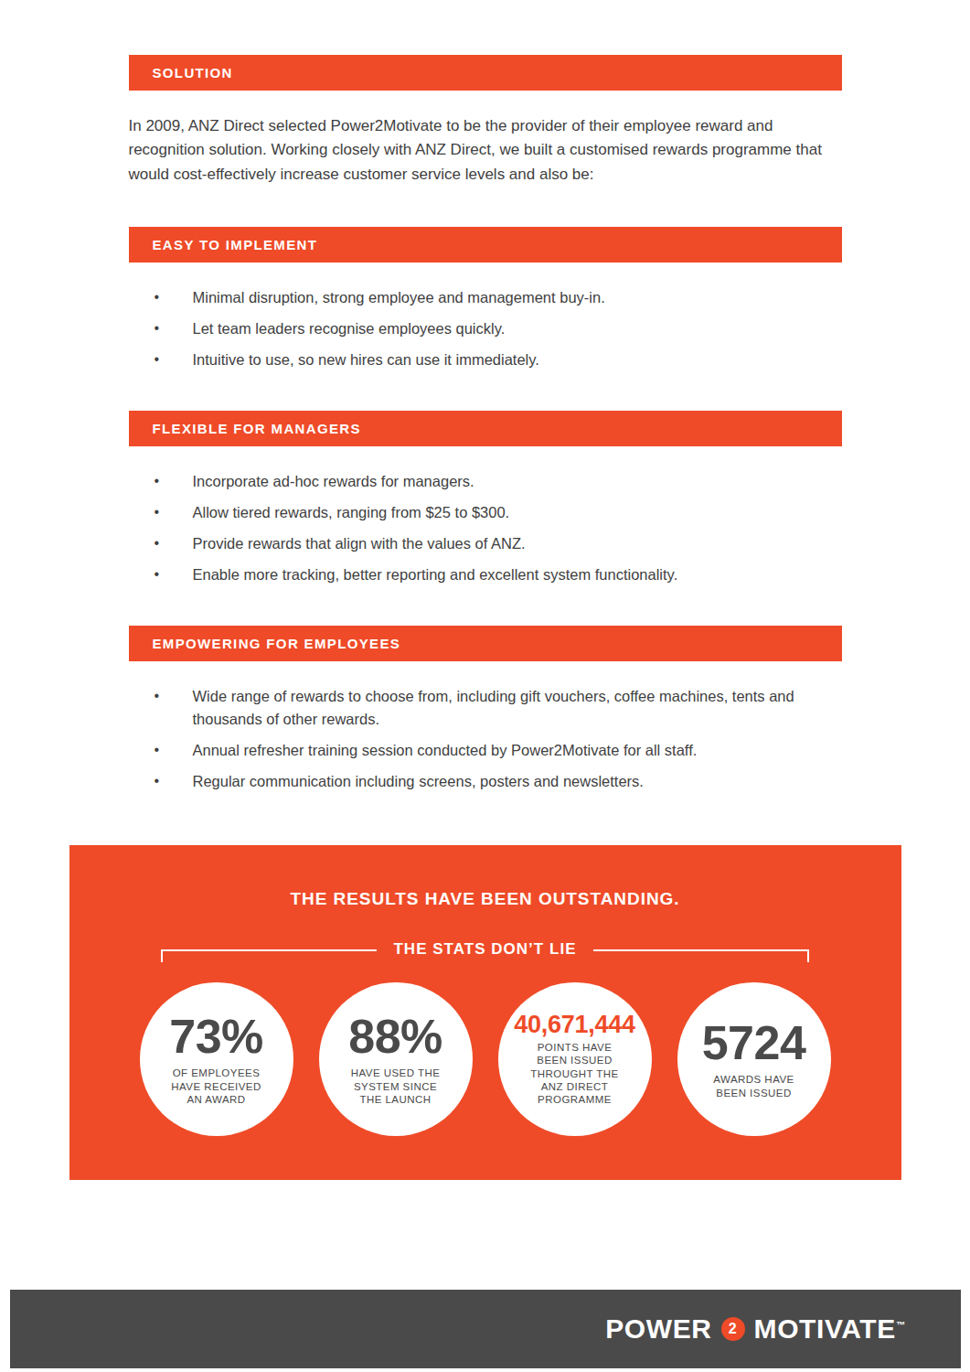Solution
In 2009, ANZ Direct selected Power2Motivate to be the provider of their employee reward and recognition solution. Working closely with ANZ Direct, we built a customised rewards programme that would cost-effectively increase customer service levels and also be:
Easy to Implement
Minimal disruption, strong employee and management buy-in.
Let team leaders recognise employees quickly.
Intuitive to use, so new hires can use it immediately.
Flexible for Managers
Incorporate ad-hoc rewards for managers.
Allow tiered rewards, ranging from $25 to $300.
Provide rewards that align with the values of ANZ.
Enable more tracking, better reporting and excellent system functionality.
Empowering for Employees
Wide range of rewards to choose from, including gift vouchers, coffee machines, tents and thousands of other rewards.
Annual refresher training session conducted by Power2Motivate for all staff.
Regular communication including screens, posters and newsletters.
The results have been outstanding.
The stats don’t lie
73%
Of employees
have received
an award
88%
Have used the
system since
the launch
40,671,444
Points have
been issued
throught the
ANZ Direct
programme
5724
Awards have
been issued
POWER 2 MOTIVATE™